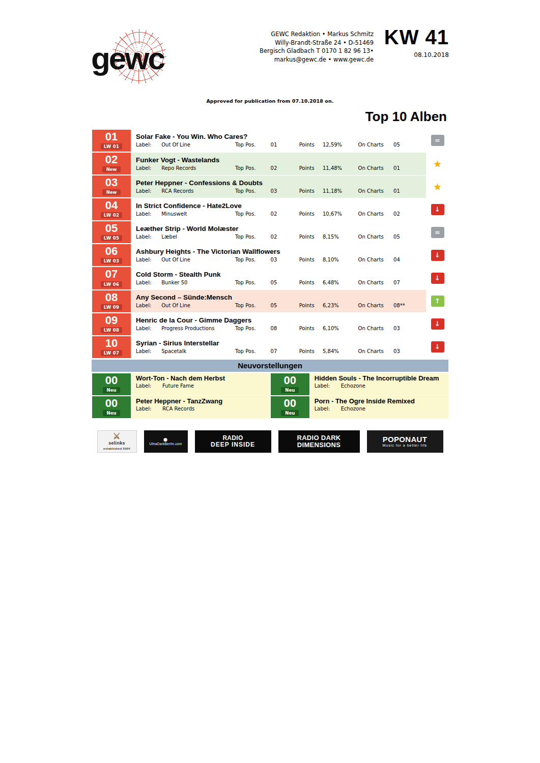gewc
GEWC Redaktion • Markus Schmitz
Willy-Brandt-Straße 24 • D-51469
Bergisch Gladbach T 0170 1 82 96 13•
markus@gewc.de • www.gewc.de
KW 41
08.10.2018
Approved for publication from 07.10.2018 on.
Top 10 Alben
| 01 LW 01 | Solar Fake - You Win. Who Cares? Label: Out Of Line Top Pos. 01 Points 12,59% On Charts 05 | = |
| 02 New | Funker Vogt - Wastelands Label: Repo Records Top Pos. 02 Points 11,48% On Charts 01 | ★ |
| 03 New | Peter Heppner - Confessions & Doubts Label: RCA Records Top Pos. 03 Points 11,18% On Charts 01 | ★ |
| 04 LW 02 | In Strict Confidence - Hate2Love Label: Minuswelt Top Pos. 02 Points 10,67% On Charts 02 | ↓ |
| 05 LW 05 | Leæther Strip - World Molæster Label: Læbel Top Pos. 02 Points 8,15% On Charts 05 | = |
| 06 LW 03 | Ashbury Heights - The Victorian Wallflowers Label: Out Of Line Top Pos. 03 Points 8,10% On Charts 04 | ↓ |
| 07 LW 06 | Cold Storm - Stealth Punk Label: Bunker 50 Top Pos. 05 Points 6,48% On Charts 07 | ↓ |
| 08 LW 09 | Any Second – Sünde:Mensch Label: Out Of Line Top Pos. 05 Points 6,23% On Charts 08** | ↑ |
| 09 LW 08 | Henric de la Cour - Gimme Daggers Label: Progress Productions Top Pos. 08 Points 6,10% On Charts 03 | ↓ |
| 10 LW 07 | Syrian - Sirius Interstellar Label: Spacetalk Top Pos. 07 Points 5,84% On Charts 03 | ↓ |
Neuvorstellungen
| 00 Neu | Wort-Ton - Nach dem Herbst Label: Future Fame | 00 Neu | Hidden Souls - The Incorruptible Dream Label: Echozone |
| 00 Neu | Peter Heppner - TanzZwang Label: RCA Records | 00 Neu | Porn - The Ogre Inside Remixed Label: Echozone |
⚔
selinks
established 2004
◉
UltraDarkBerlin.com
RADIO
DEEP INSIDE
RADIO DARK
DIMENSIONS
POPONAUT
Music for a better life